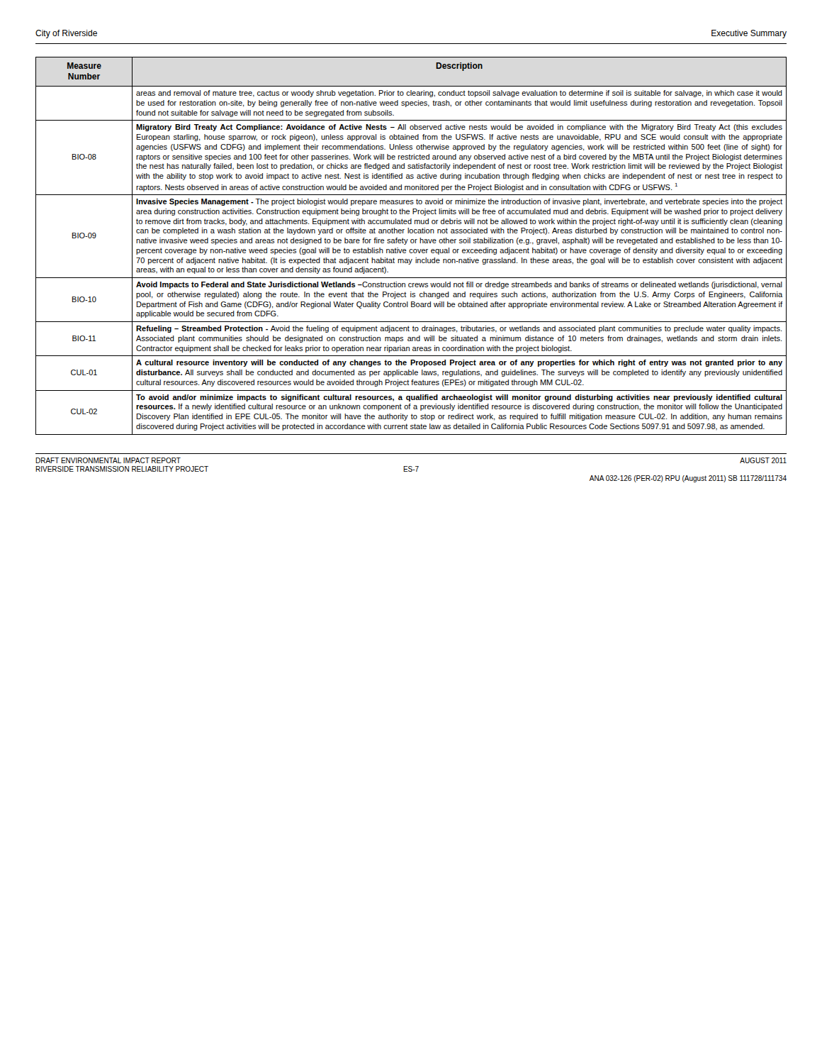City of Riverside
Executive Summary
| Measure Number | Description |
| --- | --- |
| | areas and removal of mature tree, cactus or woody shrub vegetation. Prior to clearing, conduct topsoil salvage evaluation to determine if soil is suitable for salvage, in which case it would be used for restoration on-site, by being generally free of non-native weed species, trash, or other contaminants that would limit usefulness during restoration and revegetation. Topsoil found not suitable for salvage will not need to be segregated from subsoils. |
| BIO-08 | Migratory Bird Treaty Act Compliance: Avoidance of Active Nests – All observed active nests would be avoided in compliance with the Migratory Bird Treaty Act (this excludes European starling, house sparrow, or rock pigeon), unless approval is obtained from the USFWS. If active nests are unavoidable, RPU and SCE would consult with the appropriate agencies (USFWS and CDFG) and implement their recommendations. Unless otherwise approved by the regulatory agencies, work will be restricted within 500 feet (line of sight) for raptors or sensitive species and 100 feet for other passerines. Work will be restricted around any observed active nest of a bird covered by the MBTA until the Project Biologist determines the nest has naturally failed, been lost to predation, or chicks are fledged and satisfactorily independent of nest or roost tree. Work restriction limit will be reviewed by the Project Biologist with the ability to stop work to avoid impact to active nest. Nest is identified as active during incubation through fledging when chicks are independent of nest or nest tree in respect to raptors. Nests observed in areas of active construction would be avoided and monitored per the Project Biologist and in consultation with CDFG or USFWS. 1 |
| BIO-09 | Invasive Species Management - The project biologist would prepare measures to avoid or minimize the introduction of invasive plant, invertebrate, and vertebrate species into the project area during construction activities. Construction equipment being brought to the Project limits will be free of accumulated mud and debris. Equipment will be washed prior to project delivery to remove dirt from tracks, body, and attachments. Equipment with accumulated mud or debris will not be allowed to work within the project right-of-way until it is sufficiently clean (cleaning can be completed in a wash station at the laydown yard or offsite at another location not associated with the Project). Areas disturbed by construction will be maintained to control non-native invasive weed species and areas not designed to be bare for fire safety or have other soil stabilization (e.g., gravel, asphalt) will be revegetated and established to be less than 10-percent coverage by non-native weed species (goal will be to establish native cover equal or exceeding adjacent habitat) or have coverage of density and diversity equal to or exceeding 70 percent of adjacent native habitat. (It is expected that adjacent habitat may include non-native grassland. In these areas, the goal will be to establish cover consistent with adjacent areas, with an equal to or less than cover and density as found adjacent). |
| BIO-10 | Avoid Impacts to Federal and State Jurisdictional Wetlands – Construction crews would not fill or dredge streambeds and banks of streams or delineated wetlands (jurisdictional, vernal pool, or otherwise regulated) along the route. In the event that the Project is changed and requires such actions, authorization from the U.S. Army Corps of Engineers, California Department of Fish and Game (CDFG), and/or Regional Water Quality Control Board will be obtained after appropriate environmental review. A Lake or Streambed Alteration Agreement if applicable would be secured from CDFG. |
| BIO-11 | Refueling – Streambed Protection - Avoid the fueling of equipment adjacent to drainages, tributaries, or wetlands and associated plant communities to preclude water quality impacts. Associated plant communities should be designated on construction maps and will be situated a minimum distance of 10 meters from drainages, wetlands and storm drain inlets. Contractor equipment shall be checked for leaks prior to operation near riparian areas in coordination with the project biologist. |
| CUL-01 | A cultural resource inventory will be conducted of any changes to the Proposed Project area or of any properties for which right of entry was not granted prior to any disturbance. All surveys shall be conducted and documented as per applicable laws, regulations, and guidelines. The surveys will be completed to identify any previously unidentified cultural resources. Any discovered resources would be avoided through Project features (EPEs) or mitigated through MM CUL-02. |
| CUL-02 | To avoid and/or minimize impacts to significant cultural resources, a qualified archaeologist will monitor ground disturbing activities near previously identified cultural resources. If a newly identified cultural resource or an unknown component of a previously identified resource is discovered during construction, the monitor will follow the Unanticipated Discovery Plan identified in EPE CUL-05. The monitor will have the authority to stop or redirect work, as required to fulfill mitigation measure CUL-02. In addition, any human remains discovered during Project activities will be protected in accordance with current state law as detailed in California Public Resources Code Sections 5097.91 and 5097.98, as amended. |
| DRAFT ENVIRONMENTAL IMPACT REPORT | | AUGUST 2011 |
| RIVERSIDE TRANSMISSION RELIABILITY PROJECT | ES-7 | |
| | | ANA 032-126 (PER-02) RPU (August 2011) SB 111728/111734 |